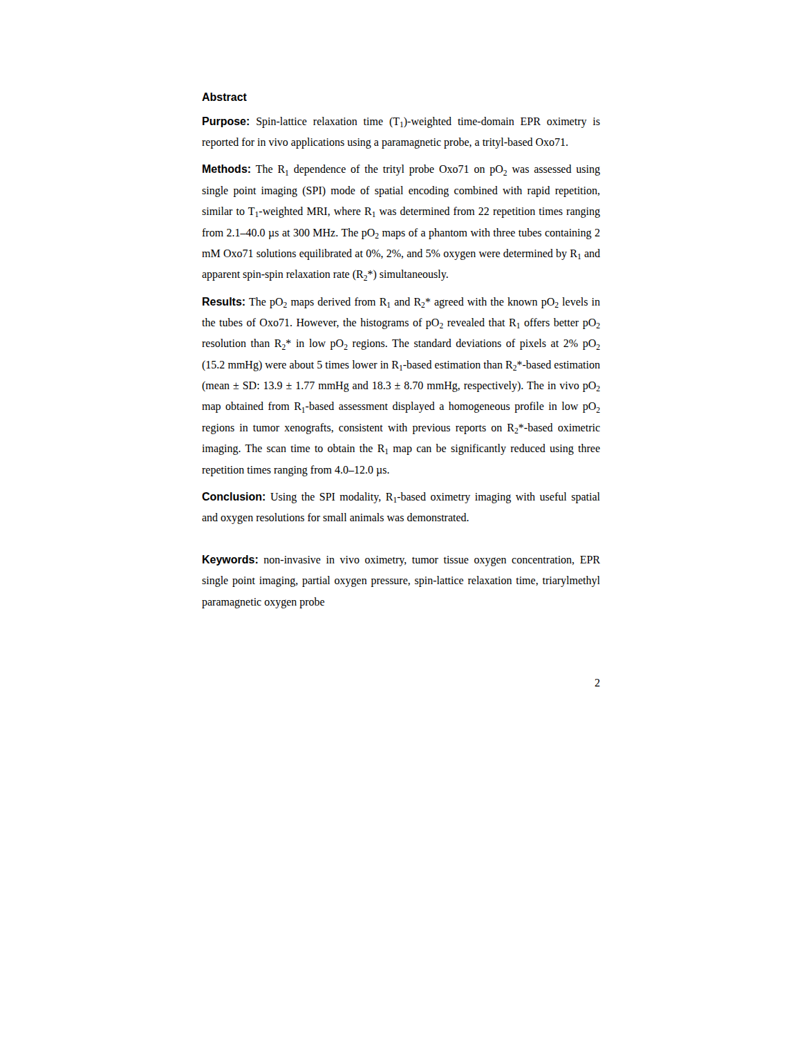Abstract
Purpose: Spin-lattice relaxation time (T1)-weighted time-domain EPR oximetry is reported for in vivo applications using a paramagnetic probe, a trityl-based Oxo71.
Methods: The R1 dependence of the trityl probe Oxo71 on pO2 was assessed using single point imaging (SPI) mode of spatial encoding combined with rapid repetition, similar to T1-weighted MRI, where R1 was determined from 22 repetition times ranging from 2.1–40.0 µs at 300 MHz. The pO2 maps of a phantom with three tubes containing 2 mM Oxo71 solutions equilibrated at 0%, 2%, and 5% oxygen were determined by R1 and apparent spin-spin relaxation rate (R2*) simultaneously.
Results: The pO2 maps derived from R1 and R2* agreed with the known pO2 levels in the tubes of Oxo71. However, the histograms of pO2 revealed that R1 offers better pO2 resolution than R2* in low pO2 regions. The standard deviations of pixels at 2% pO2 (15.2 mmHg) were about 5 times lower in R1-based estimation than R2*-based estimation (mean ± SD: 13.9 ± 1.77 mmHg and 18.3 ± 8.70 mmHg, respectively). The in vivo pO2 map obtained from R1-based assessment displayed a homogeneous profile in low pO2 regions in tumor xenografts, consistent with previous reports on R2*-based oximetric imaging. The scan time to obtain the R1 map can be significantly reduced using three repetition times ranging from 4.0–12.0 µs.
Conclusion: Using the SPI modality, R1-based oximetry imaging with useful spatial and oxygen resolutions for small animals was demonstrated.
Keywords: non-invasive in vivo oximetry, tumor tissue oxygen concentration, EPR single point imaging, partial oxygen pressure, spin-lattice relaxation time, triarylmethyl paramagnetic oxygen probe
2